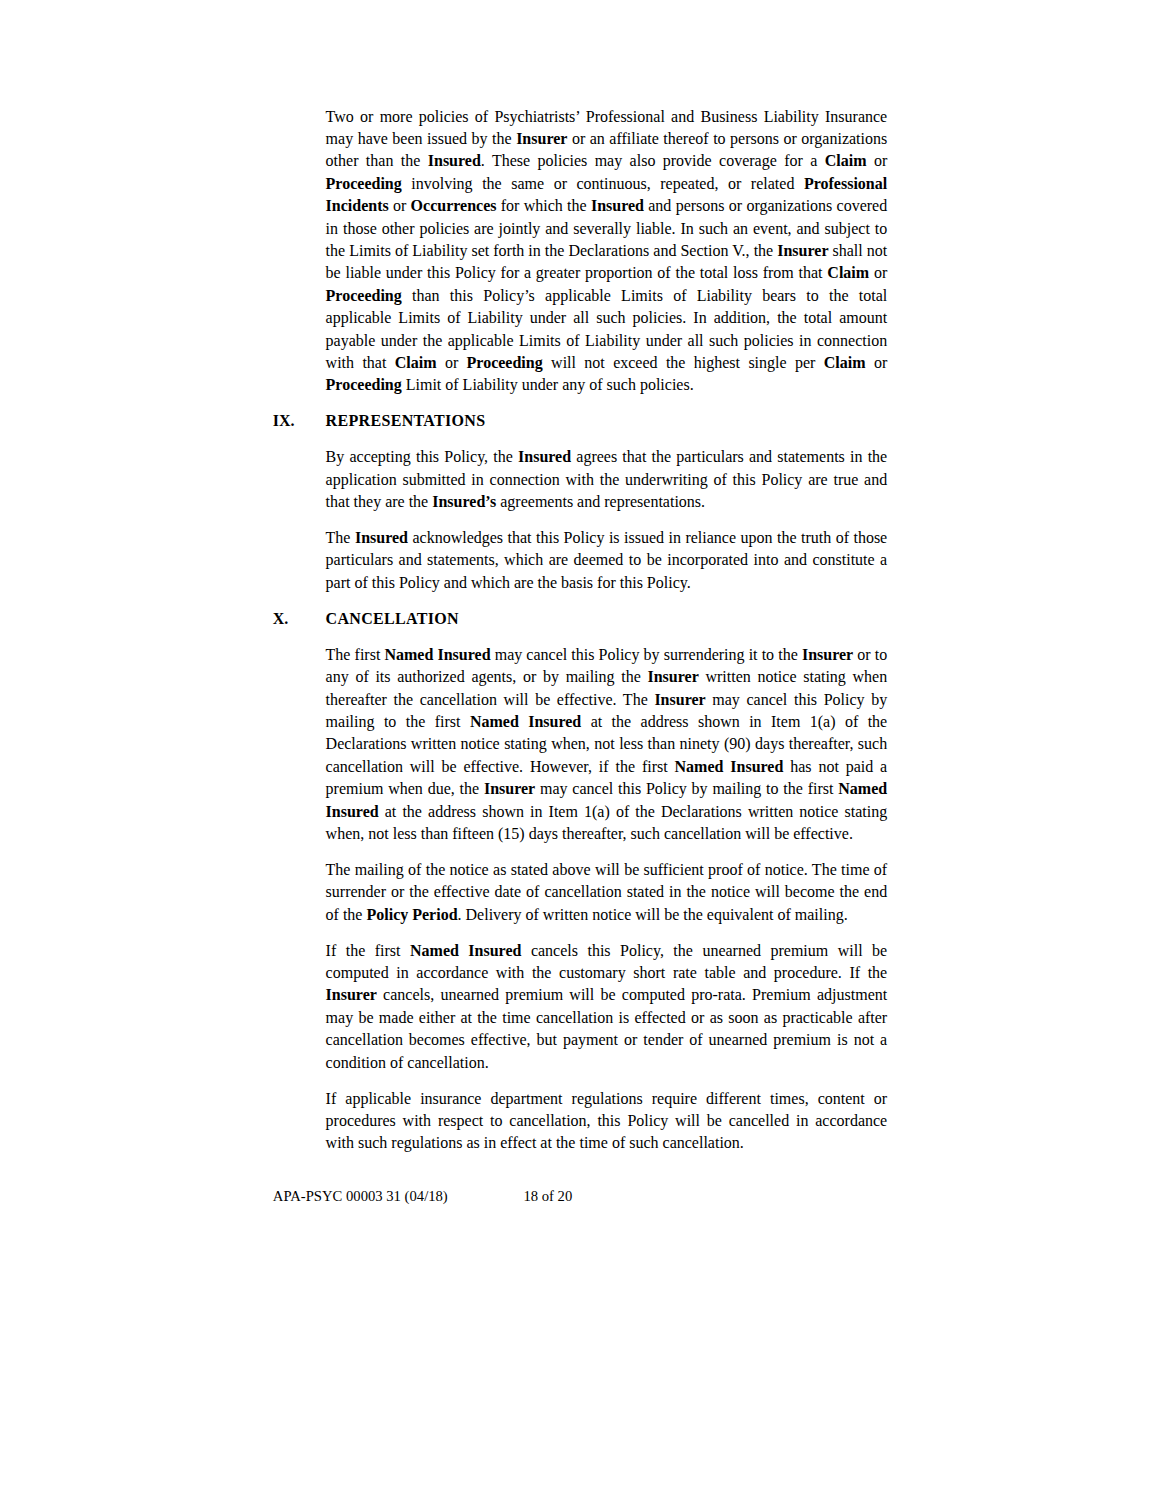Two or more policies of Psychiatrists’ Professional and Business Liability Insurance may have been issued by the Insurer or an affiliate thereof to persons or organizations other than the Insured. These policies may also provide coverage for a Claim or Proceeding involving the same or continuous, repeated, or related Professional Incidents or Occurrences for which the Insured and persons or organizations covered in those other policies are jointly and severally liable. In such an event, and subject to the Limits of Liability set forth in the Declarations and Section V., the Insurer shall not be liable under this Policy for a greater proportion of the total loss from that Claim or Proceeding than this Policy’s applicable Limits of Liability bears to the total applicable Limits of Liability under all such policies. In addition, the total amount payable under the applicable Limits of Liability under all such policies in connection with that Claim or Proceeding will not exceed the highest single per Claim or Proceeding Limit of Liability under any of such policies.
IX.
REPRESENTATIONS
By accepting this Policy, the Insured agrees that the particulars and statements in the application submitted in connection with the underwriting of this Policy are true and that they are the Insured’s agreements and representations.
The Insured acknowledges that this Policy is issued in reliance upon the truth of those particulars and statements, which are deemed to be incorporated into and constitute a part of this Policy and which are the basis for this Policy.
X.
CANCELLATION
The first Named Insured may cancel this Policy by surrendering it to the Insurer or to any of its authorized agents, or by mailing the Insurer written notice stating when thereafter the cancellation will be effective. The Insurer may cancel this Policy by mailing to the first Named Insured at the address shown in Item 1(a) of the Declarations written notice stating when, not less than ninety (90) days thereafter, such cancellation will be effective. However, if the first Named Insured has not paid a premium when due, the Insurer may cancel this Policy by mailing to the first Named Insured at the address shown in Item 1(a) of the Declarations written notice stating when, not less than fifteen (15) days thereafter, such cancellation will be effective.
The mailing of the notice as stated above will be sufficient proof of notice. The time of surrender or the effective date of cancellation stated in the notice will become the end of the Policy Period. Delivery of written notice will be the equivalent of mailing.
If the first Named Insured cancels this Policy, the unearned premium will be computed in accordance with the customary short rate table and procedure. If the Insurer cancels, unearned premium will be computed pro-rata. Premium adjustment may be made either at the time cancellation is effected or as soon as practicable after cancellation becomes effective, but payment or tender of unearned premium is not a condition of cancellation.
If applicable insurance department regulations require different times, content or procedures with respect to cancellation, this Policy will be cancelled in accordance with such regulations as in effect at the time of such cancellation.
APA-PSYC 00003 31 (04/18) 18 of 20